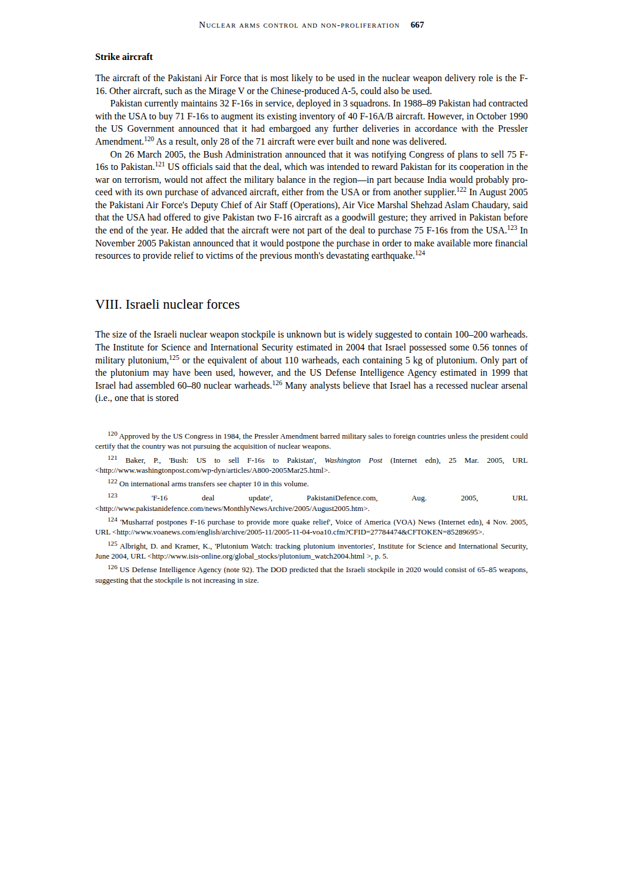Nuclear arms control and non-proliferation667
Strike aircraft
The aircraft of the Pakistani Air Force that is most likely to be used in the nuclear weapon delivery role is the F-16. Other aircraft, such as the Mirage V or the Chinese-produced A-5, could also be used.
Pakistan currently maintains 32 F-16s in service, deployed in 3 squadrons. In 1988–89 Pakistan had contracted with the USA to buy 71 F-16s to augment its existing inventory of 40 F-16A/B aircraft. However, in October 1990 the US Government announced that it had embargoed any further deliveries in accordance with the Pressler Amendment.120 As a result, only 28 of the 71 aircraft were ever built and none was delivered.
On 26 March 2005, the Bush Administration announced that it was notifying Congress of plans to sell 75 F-16s to Pakistan.121 US officials said that the deal, which was intended to reward Pakistan for its cooperation in the war on terrorism, would not affect the military balance in the region—in part because India would probably proceed with its own purchase of advanced aircraft, either from the USA or from another supplier.122 In August 2005 the Pakistani Air Force's Deputy Chief of Air Staff (Operations), Air Vice Marshal Shehzad Aslam Chaudary, said that the USA had offered to give Pakistan two F-16 aircraft as a goodwill gesture; they arrived in Pakistan before the end of the year. He added that the aircraft were not part of the deal to purchase 75 F-16s from the USA.123 In November 2005 Pakistan announced that it would postpone the purchase in order to make available more financial resources to provide relief to victims of the previous month's devastating earthquake.124
VIII. Israeli nuclear forces
The size of the Israeli nuclear weapon stockpile is unknown but is widely suggested to contain 100–200 warheads. The Institute for Science and International Security estimated in 2004 that Israel possessed some 0.56 tonnes of military plutonium,125 or the equivalent of about 110 warheads, each containing 5 kg of plutonium. Only part of the plutonium may have been used, however, and the US Defense Intelligence Agency estimated in 1999 that Israel had assembled 60–80 nuclear warheads.126 Many analysts believe that Israel has a recessed nuclear arsenal (i.e., one that is stored
120 Approved by the US Congress in 1984, the Pressler Amendment barred military sales to foreign countries unless the president could certify that the country was not pursuing the acquisition of nuclear weapons.
121 Baker, P., 'Bush: US to sell F-16s to Pakistan', Washington Post (Internet edn), 25 Mar. 2005, URL <http://www.washingtonpost.com/wp-dyn/articles/A800-2005Mar25.html>.
122 On international arms transfers see chapter 10 in this volume.
123 'F-16 deal update', PakistaniDefence.com, Aug. 2005, URL <http://www.pakistanidefence.com/news/MonthlyNewsArchive/2005/August2005.htm>.
124 'Musharraf postpones F-16 purchase to provide more quake relief', Voice of America (VOA) News (Internet edn), 4 Nov. 2005, URL <http://www.voanews.com/english/archive/2005-11/2005-11-04-voa10.cfm?CFID=27784474&CFTOKEN=85289695>.
125 Albright, D. and Kramer, K., 'Plutonium Watch: tracking plutonium inventories', Institute for Science and International Security, June 2004, URL <http://www.isis-online.org/global_stocks/plutonium_watch2004.html >, p. 5.
126 US Defense Intelligence Agency (note 92). The DOD predicted that the Israeli stockpile in 2020 would consist of 65–85 weapons, suggesting that the stockpile is not increasing in size.